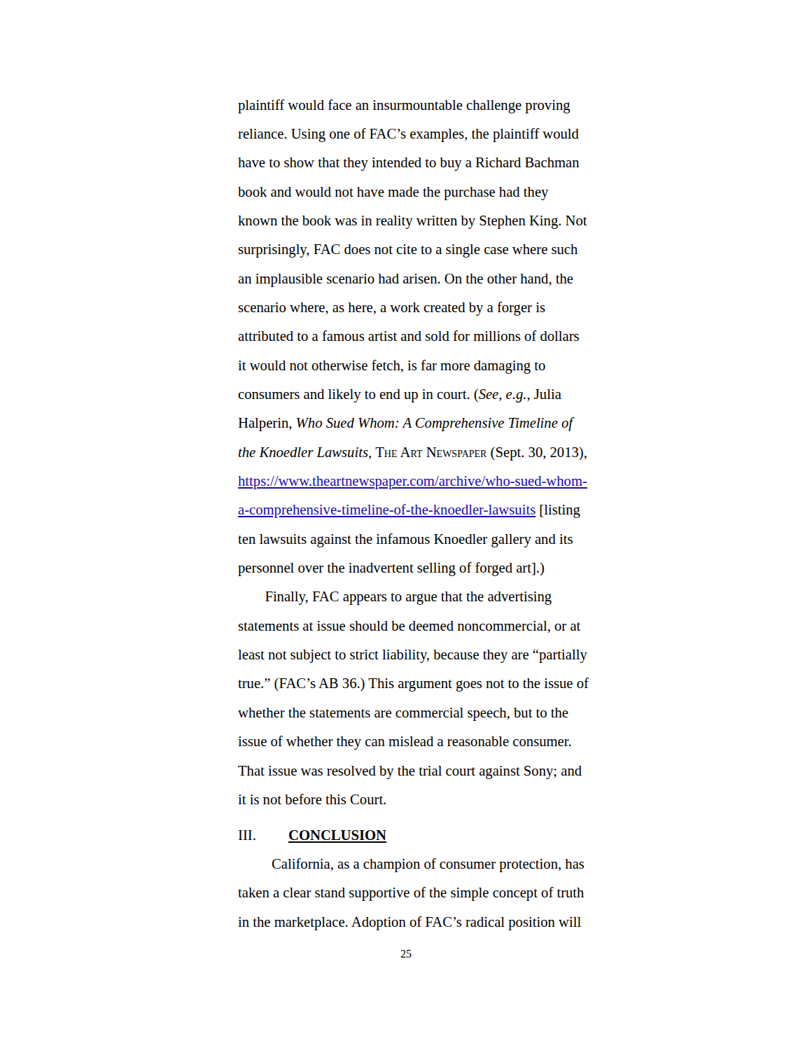plaintiff would face an insurmountable challenge proving reliance. Using one of FAC’s examples, the plaintiff would have to show that they intended to buy a Richard Bachman book and would not have made the purchase had they known the book was in reality written by Stephen King. Not surprisingly, FAC does not cite to a single case where such an implausible scenario had arisen. On the other hand, the scenario where, as here, a work created by a forger is attributed to a famous artist and sold for millions of dollars it would not otherwise fetch, is far more damaging to consumers and likely to end up in court. (See, e.g., Julia Halperin, Who Sued Whom: A Comprehensive Timeline of the Knoedler Lawsuits, The Art Newspaper (Sept. 30, 2013), https://www.theartnewspaper.com/archive/who-sued-whom-a-comprehensive-timeline-of-the-knoedler-lawsuits [listing ten lawsuits against the infamous Knoedler gallery and its personnel over the inadvertent selling of forged art].)
Finally, FAC appears to argue that the advertising statements at issue should be deemed noncommercial, or at least not subject to strict liability, because they are “partially true.” (FAC’s AB 36.) This argument goes not to the issue of whether the statements are commercial speech, but to the issue of whether they can mislead a reasonable consumer. That issue was resolved by the trial court against Sony; and it is not before this Court.
III. CONCLUSION
California, as a champion of consumer protection, has taken a clear stand supportive of the simple concept of truth in the marketplace. Adoption of FAC’s radical position will
25